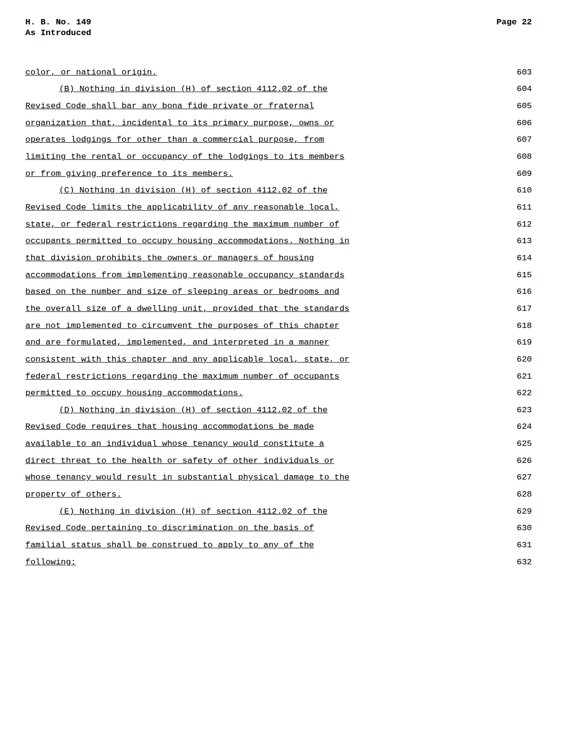H. B. No. 149
As Introduced
Page 22
color, or national origin. 603
(B) Nothing in division (H) of section 4112.02 of the 604
Revised Code shall bar any bona fide private or fraternal 605
organization that, incidental to its primary purpose, owns or 606
operates lodgings for other than a commercial purpose, from 607
limiting the rental or occupancy of the lodgings to its members 608
or from giving preference to its members. 609
(C) Nothing in division (H) of section 4112.02 of the 610
Revised Code limits the applicability of any reasonable local, 611
state, or federal restrictions regarding the maximum number of 612
occupants permitted to occupy housing accommodations. Nothing in 613
that division prohibits the owners or managers of housing 614
accommodations from implementing reasonable occupancy standards 615
based on the number and size of sleeping areas or bedrooms and 616
the overall size of a dwelling unit, provided that the standards 617
are not implemented to circumvent the purposes of this chapter 618
and are formulated, implemented, and interpreted in a manner 619
consistent with this chapter and any applicable local, state, or 620
federal restrictions regarding the maximum number of occupants 621
permitted to occupy housing accommodations. 622
(D) Nothing in division (H) of section 4112.02 of the 623
Revised Code requires that housing accommodations be made 624
available to an individual whose tenancy would constitute a 625
direct threat to the health or safety of other individuals or 626
whose tenancy would result in substantial physical damage to the 627
property of others. 628
(E) Nothing in division (H) of section 4112.02 of the 629
Revised Code pertaining to discrimination on the basis of 630
familial status shall be construed to apply to any of the 631
following: 632